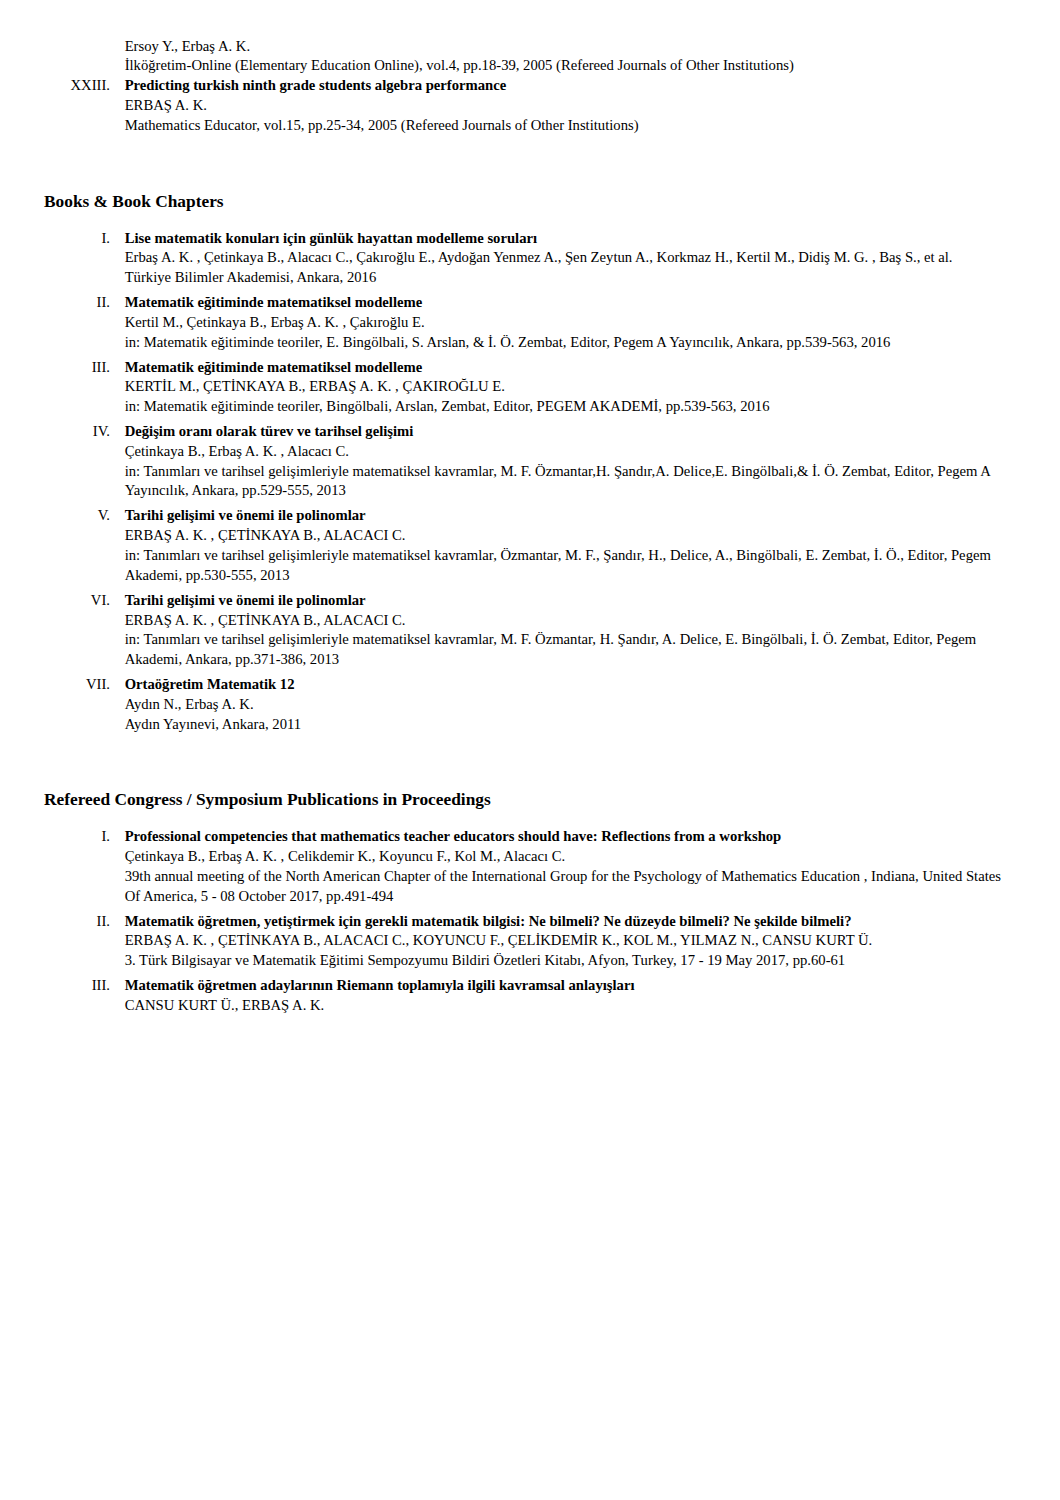Ersoy Y., Erbaş A. K.
İlköğretim-Online (Elementary Education Online), vol.4, pp.18-39, 2005 (Refereed Journals of Other Institutions)
XXIII.
Predicting turkish ninth grade students algebra performance
ERBAŞ A. K.
Mathematics Educator, vol.15, pp.25-34, 2005 (Refereed Journals of Other Institutions)
Books & Book Chapters
I.
Lise matematik konuları için günlük hayattan modelleme soruları
Erbaş A. K. , Çetinkaya B., Alacacı C., Çakıroğlu E., Aydoğan Yenmez A., Şen Zeytun A., Korkmaz H., Kertil M., Didiş M. G. , Baş S., et al.
Türkiye Bilimler Akademisi, Ankara, 2016
II.
Matematik eğitiminde matematiksel modelleme
Kertil M., Çetinkaya B., Erbaş A. K. , Çakıroğlu E.
in: Matematik eğitiminde teoriler, E. Bingölbali, S. Arslan, & İ. Ö. Zembat, Editor, Pegem A Yayıncılık, Ankara, pp.539-563, 2016
III.
Matematik eğitiminde matematiksel modelleme
KERTİL M., ÇETİNKAYA B., ERBAŞ A. K. , ÇAKIROĞLU E.
in: Matematik eğitiminde teoriler, Bingölbali, Arslan, Zembat, Editor, PEGEM AKADEMİ, pp.539-563, 2016
IV.
Değişim oranı olarak türev ve tarihsel gelişimi
Çetinkaya B., Erbaş A. K. , Alacacı C.
in: Tanımları ve tarihsel gelişimleriyle matematiksel kavramlar, M. F. Özmantar,H. Şandır,A. Delice,E. Bingölbali,& İ. Ö. Zembat, Editor, Pegem A Yayıncılık, Ankara, pp.529-555, 2013
V.
Tarihi gelişimi ve önemi ile polinomlar
ERBAŞ A. K. , ÇETİNKAYA B., ALACACI C.
in: Tanımları ve tarihsel gelişimleriyle matematiksel kavramlar, Özmantar, M. F., Şandır, H., Delice, A., Bingölbali, E. Zembat, İ. Ö., Editor, Pegem Akademi, pp.530-555, 2013
VI.
Tarihi gelişimi ve önemi ile polinomlar
ERBAŞ A. K. , ÇETİNKAYA B., ALACACI C.
in: Tanımları ve tarihsel gelişimleriyle matematiksel kavramlar, M. F. Özmantar, H. Şandır, A. Delice, E. Bingölbali, İ. Ö. Zembat, Editor, Pegem Akademi, Ankara, pp.371-386, 2013
VII.
Ortaöğretim Matematik 12
Aydın N., Erbaş A. K.
Aydın Yayınevi, Ankara, 2011
Refereed Congress / Symposium Publications in Proceedings
I.
Professional competencies that mathematics teacher educators should have: Reflections from a workshop
Çetinkaya B., Erbaş A. K. , Celikdemir K., Koyuncu F., Kol M., Alacacı C.
39th annual meeting of the North American Chapter of the International Group for the Psychology of Mathematics Education , Indiana, United States Of America, 5 - 08 October 2017, pp.491-494
II.
Matematik öğretmen, yetiştirmek için gerekli matematik bilgisi: Ne bilmeli? Ne düzeyde bilmeli? Ne şekilde bilmeli?
ERBAŞ A. K. , ÇETİNKAYA B., ALACACI C., KOYUNCU F., ÇELİKDEMİR K., KOL M., YILMAZ N., CANSU KURT Ü.
3. Türk Bilgisayar ve Matematik Eğitimi Sempozyumu Bildiri Özetleri Kitabı, Afyon, Turkey, 17 - 19 May 2017, pp.60-61
III.
Matematik öğretmen adaylarının Riemann toplamıyla ilgili kavramsal anlayışları
CANSU KURT Ü., ERBAŞ A. K.